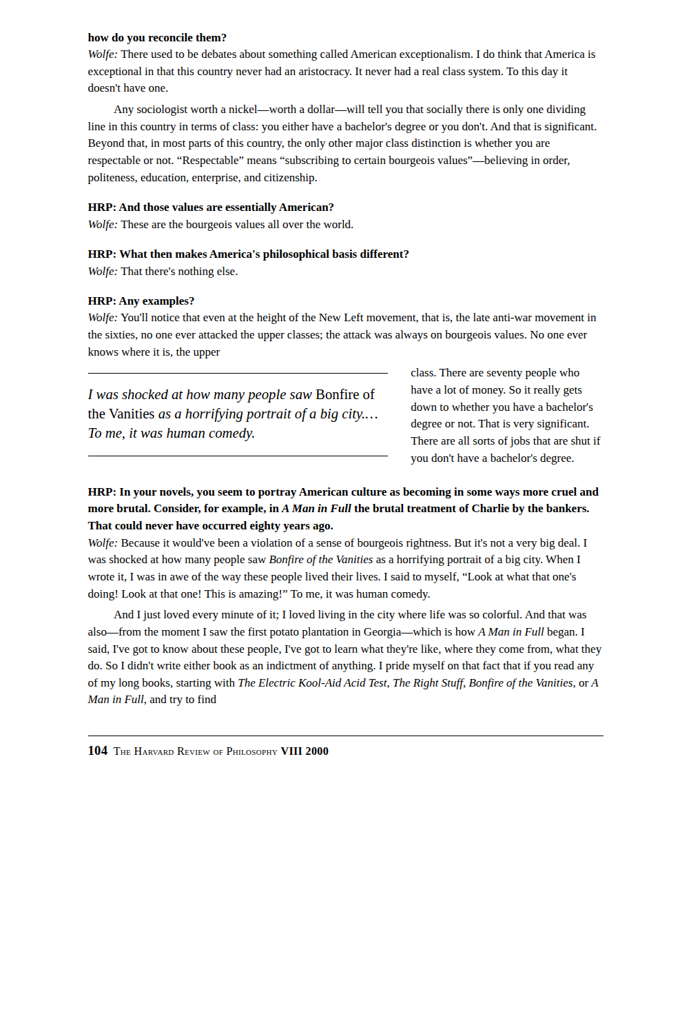how do you reconcile them?
Wolfe: There used to be debates about something called American exceptionalism. I do think that America is exceptional in that this country never had an aristocracy. It never had a real class system. To this day it doesn't have one.
Any sociologist worth a nickel—worth a dollar—will tell you that socially there is only one dividing line in this country in terms of class: you either have a bachelor's degree or you don't. And that is significant. Beyond that, in most parts of this country, the only other major class distinction is whether you are respectable or not. “Respectable” means “subscribing to certain bourgeois values”—believing in order, politeness, education, enterprise, and citizenship.
HRP: And those values are essentially American?
Wolfe: These are the bourgeois values all over the world.
HRP: What then makes America's philosophical basis different?
Wolfe: That there's nothing else.
HRP: Any examples?
Wolfe: You'll notice that even at the height of the New Left movement, that is, the late anti-war movement in the sixties, no one ever attacked the upper classes; the attack was always on bourgeois values. No one ever knows where it is, the upper
I was shocked at how many people saw Bonfire of the Vanities as a horrifying portrait of a big city.… To me, it was human comedy.
class. There are seventy people who have a lot of money. So it really gets down to whether you have a bachelor's degree or not. That is very significant. There are all sorts of jobs that are shut if you don't have a bachelor's degree.
HRP: In your novels, you seem to portray American culture as becoming in some ways more cruel and more brutal. Consider, for example, in A Man in Full the brutal treatment of Charlie by the bankers. That could never have occurred eighty years ago.
Wolfe: Because it would've been a violation of a sense of bourgeois rightness. But it's not a very big deal. I was shocked at how many people saw Bonfire of the Vanities as a horrifying portrait of a big city. When I wrote it, I was in awe of the way these people lived their lives. I said to myself, “Look at what that one's doing! Look at that one! This is amazing!” To me, it was human comedy.
And I just loved every minute of it; I loved living in the city where life was so colorful. And that was also—from the moment I saw the first potato plantation in Georgia—which is how A Man in Full began. I said, I've got to know about these people, I've got to learn what they're like, where they come from, what they do. So I didn't write either book as an indictment of anything. I pride myself on that fact that if you read any of my long books, starting with The Electric Kool-Aid Acid Test, The Right Stuff, Bonfire of the Vanities, or A Man in Full, and try to find
104 The Harvard Review of Philosophy VIII 2000